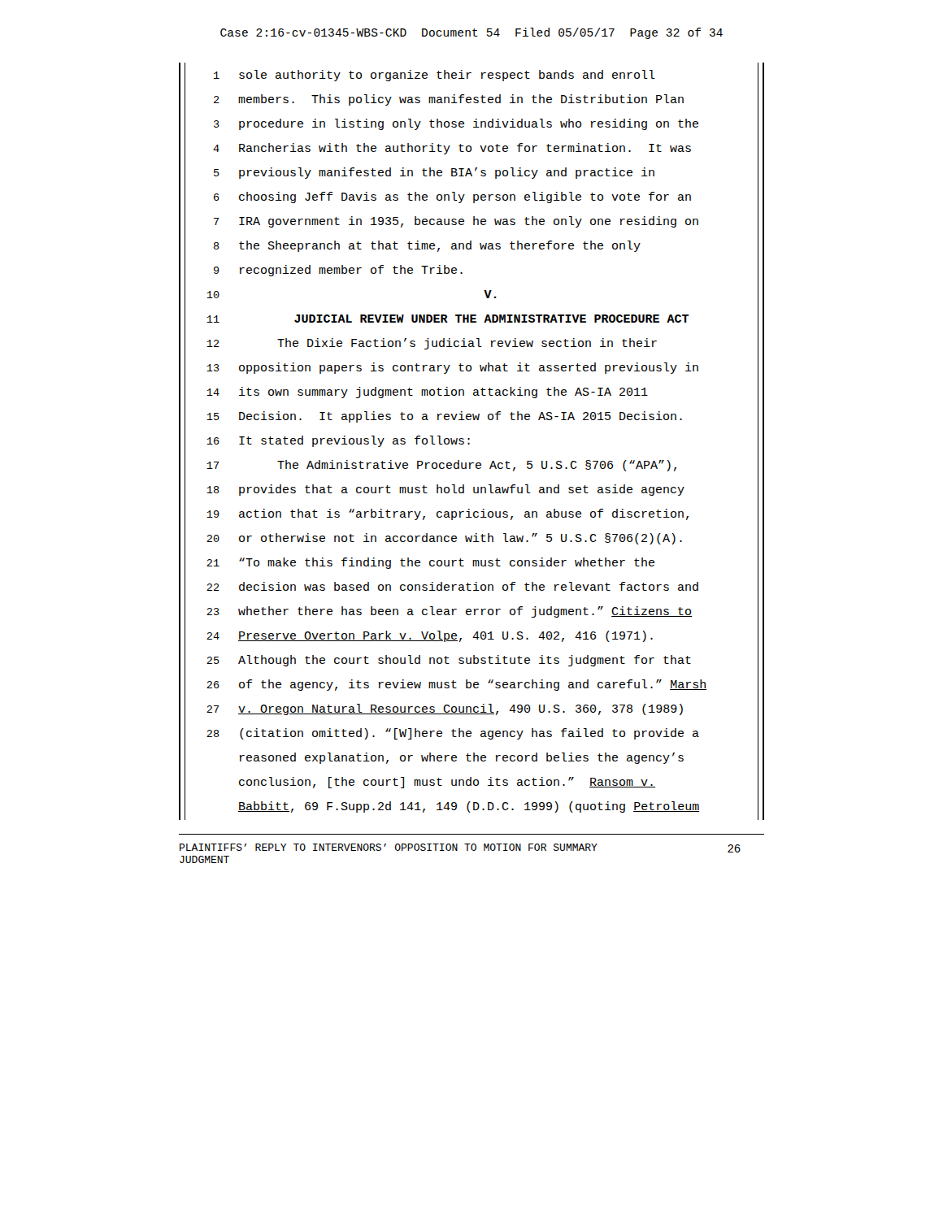Case 2:16-cv-01345-WBS-CKD Document 54 Filed 05/05/17 Page 32 of 34
1
2
3
4
5
6
7
8
9
10
11
12
13
14
15
16
17
18
19
20
21
22
23
24
25
26
27
28
sole authority to organize their respect bands and enroll
members. This policy was manifested in the Distribution Plan
procedure in listing only those individuals who residing on the
Rancherias with the authority to vote for termination. It was
previously manifested in the BIA’s policy and practice in
choosing Jeff Davis as the only person eligible to vote for an
IRA government in 1935, because he was the only one residing on
the Sheepranch at that time, and was therefore the only
recognized member of the Tribe.
V.
JUDICIAL REVIEW UNDER THE ADMINISTRATIVE PROCEDURE ACT
The Dixie Faction’s judicial review section in their
opposition papers is contrary to what it asserted previously in
its own summary judgment motion attacking the AS-IA 2011
Decision. It applies to a review of the AS-IA 2015 Decision.
It stated previously as follows:
The Administrative Procedure Act, 5 U.S.C §706 (“APA”),
provides that a court must hold unlawful and set aside agency
action that is “arbitrary, capricious, an abuse of discretion,
or otherwise not in accordance with law.” 5 U.S.C §706(2)(A).
“To make this finding the court must consider whether the
decision was based on consideration of the relevant factors and
whether there has been a clear error of judgment.” Citizens to
Preserve Overton Park v. Volpe, 401 U.S. 402, 416 (1971).
Although the court should not substitute its judgment for that
of the agency, its review must be “searching and careful.” Marsh
v. Oregon Natural Resources Council, 490 U.S. 360, 378 (1989)
(citation omitted). “[W]here the agency has failed to provide a
reasoned explanation, or where the record belies the agency’s
conclusion, [the court] must undo its action.” Ransom v.
Babbitt, 69 F.Supp.2d 141, 149 (D.D.C. 1999) (quoting Petroleum
26
PLAINTIFFS’ REPLY TO INTERVENORS’ OPPOSITION TO MOTION FOR SUMMARY
JUDGMENT